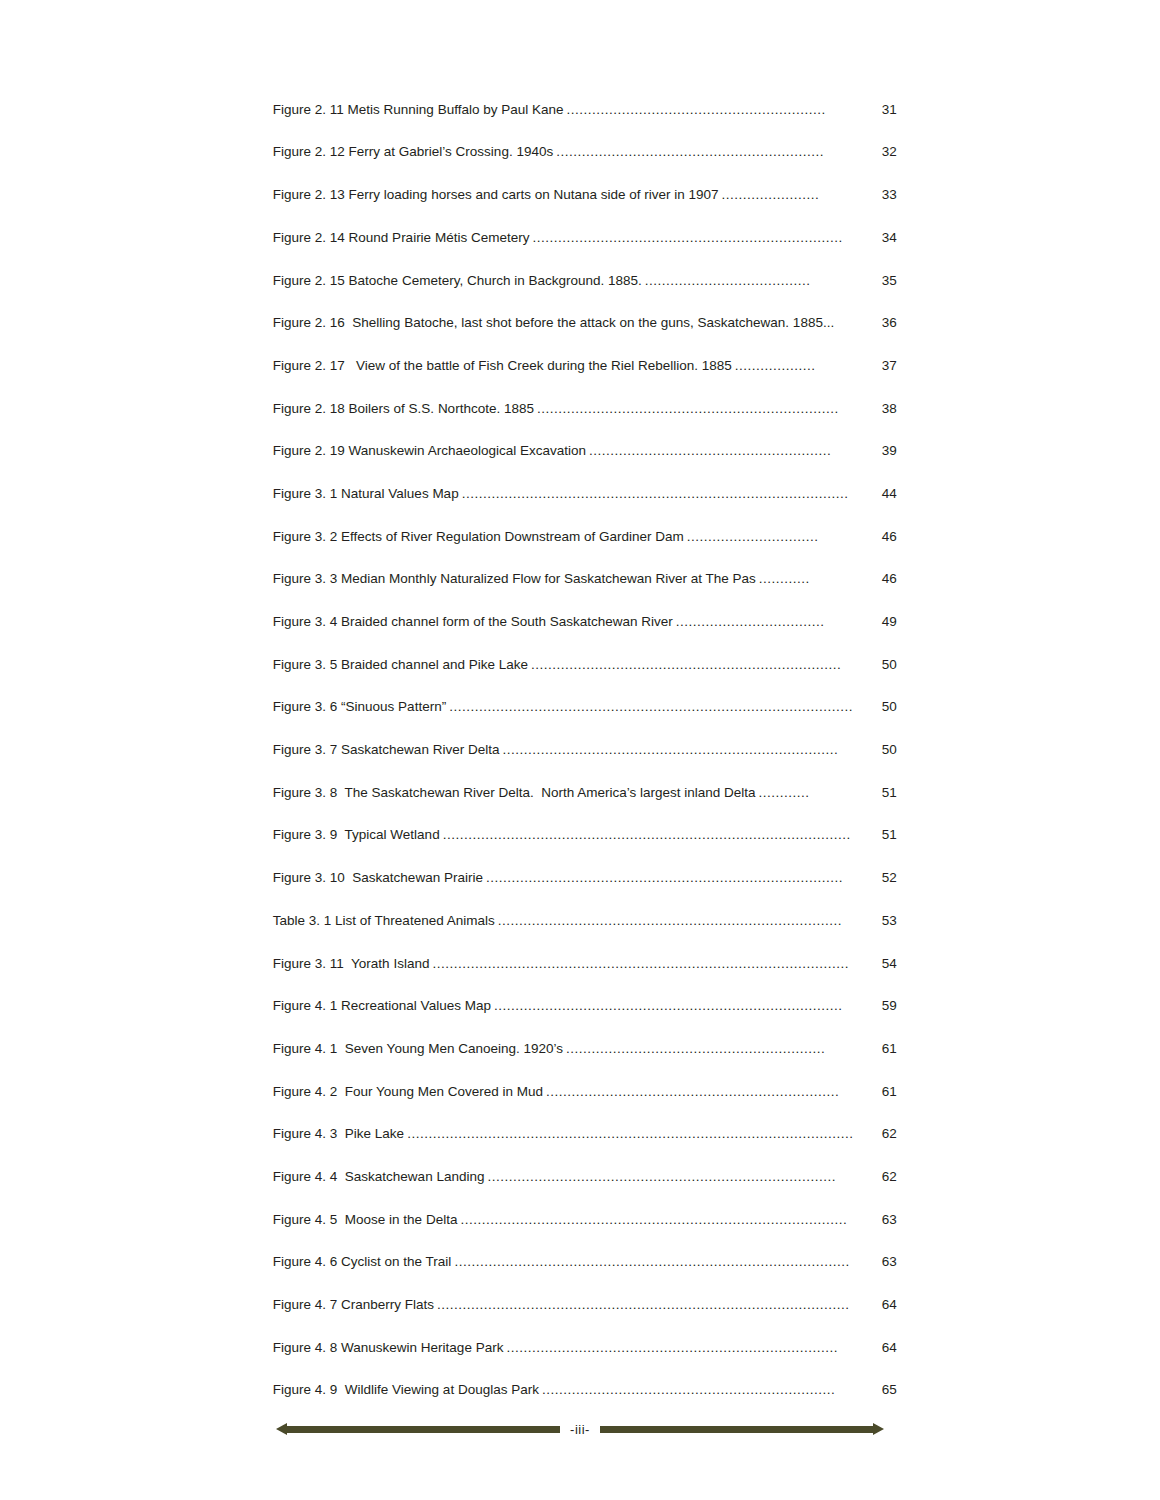Figure 2. 11 Metis Running Buffalo by Paul Kane............................................................. 31
Figure 2. 12 Ferry at Gabriel’s Crossing. 1940s............................................................... 32
Figure 2. 13 Ferry loading horses and carts on Nutana side of river in 1907....................... 33
Figure 2. 14 Round Prairie Métis Cemetery......................................................................... 34
Figure 2. 15 Batoche Cemetery, Church in Background. 1885........................................ 35
Figure 2. 16 Shelling Batoche, last shot before the attack on the guns, Saskatchewan. 1885... 36
Figure 2. 17 View of the battle of Fish Creek during the Riel Rebellion. 1885................... 37
Figure 2. 18 Boilers of S.S. Northcote. 1885....................................................................... 38
Figure 2. 19 Wanuskewin Archaeological Excavation......................................................... 39
Figure 3. 1 Natural Values Map........................................................................................... 44
Figure 3. 2 Effects of River Regulation Downstream of Gardiner Dam............................... 46
Figure 3. 3 Median Monthly Naturalized Flow for Saskatchewan River at The Pas............ 46
Figure 3. 4 Braided channel form of the South Saskatchewan River................................... 49
Figure 3. 5 Braided channel and Pike Lake......................................................................... 50
Figure 3. 6 “Sinuous Pattern”............................................................................................... 50
Figure 3. 7 Saskatchewan River Delta............................................................................... 50
Figure 3. 8 The Saskatchewan River Delta. North America’s largest inland Delta............ 51
Figure 3. 9 Typical Wetland................................................................................................ 51
Figure 3. 10 Saskatchewan Prairie.................................................................................... 52
Table 3. 1 List of Threatened Animals................................................................................. 53
Figure 3. 11 Yorath Island.................................................................................................. 54
Figure 4. 1 Recreational Values Map.................................................................................. 59
Figure 4. 1 Seven Young Men Canoeing. 1920’s............................................................. 61
Figure 4. 2 Four Young Men Covered in Mud..................................................................... 61
Figure 4. 3 Pike Lake......................................................................................................... 62
Figure 4. 4 Saskatchewan Landing.................................................................................. 62
Figure 4. 5 Moose in the Delta........................................................................................... 63
Figure 4. 6 Cyclist on the Trail............................................................................................. 63
Figure 4. 7 Cranberry Flats................................................................................................. 64
Figure 4. 8 Wanuskewin Heritage Park.............................................................................. 64
Figure 4. 9 Wildlife Viewing at Douglas Park..................................................................... 65
-iii-